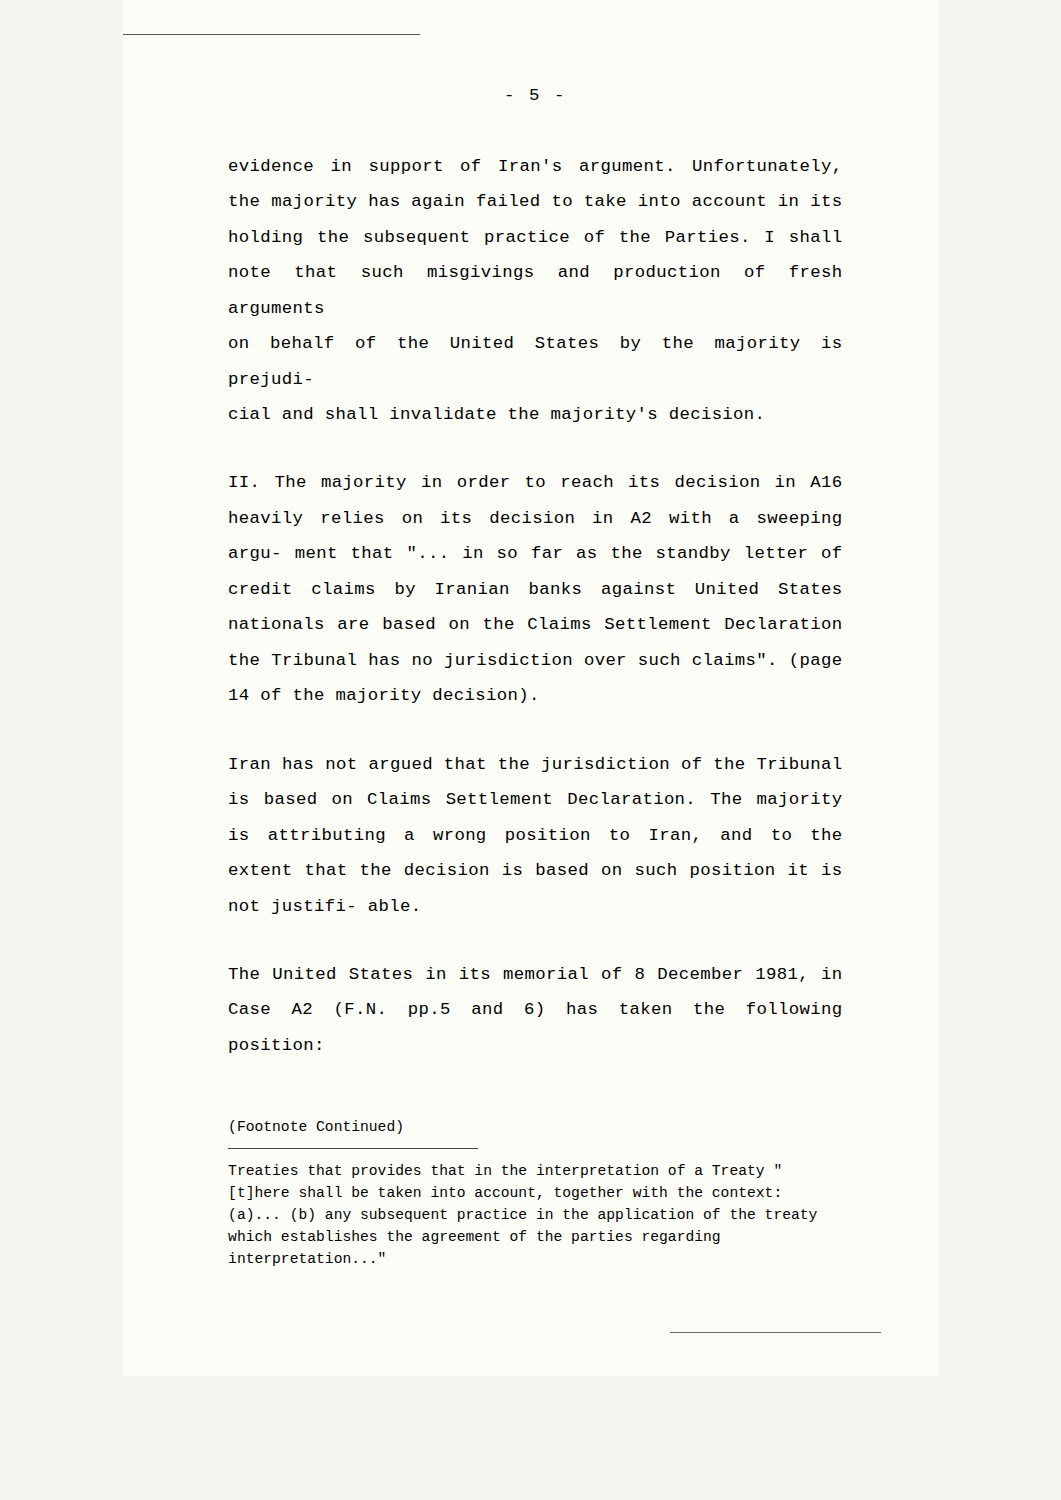- 5 -
evidence in support of Iran's argument. Unfortunately, the majority has again failed to take into account in its holding the subsequent practice of the Parties. I shall note that such misgivings and production of fresh arguments on behalf of the United States by the majority is prejudi- cial and shall invalidate the majority's decision.
II. The majority in order to reach its decision in A16 heavily relies on its decision in A2 with a sweeping argu- ment that "... in so far as the standby letter of credit claims by Iranian banks against United States nationals are based on the Claims Settlement Declaration the Tribunal has no jurisdiction over such claims". (page 14 of the majority decision).
Iran has not argued that the jurisdiction of the Tribunal is based on Claims Settlement Declaration. The majority is attributing a wrong position to Iran, and to the extent that the decision is based on such position it is not justifi- able.
The United States in its memorial of 8 December 1981, in Case A2 (F.N. pp.5 and 6) has taken the following position:
(Footnote Continued)
Treaties that provides that in the interpretation of a Treaty "[t]here shall be taken into account, together with the context: (a)... (b) any subsequent practice in the application of the treaty which establishes the agreement of the parties regarding interpretation..."